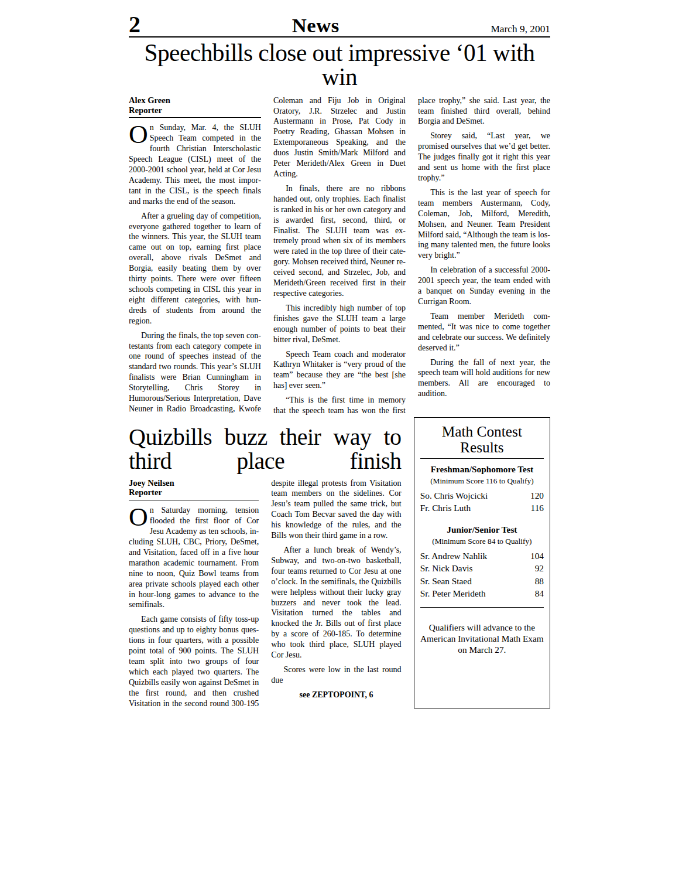2
News
March 9, 2001
Speechbills close out impressive ‘01 with win
Alex Green Reporter
On Sunday, Mar. 4, the SLUH Speech Team competed in the fourth Christian Interscholastic Speech League (CISL) meet of the 2000-2001 school year, held at Cor Jesu Academy. This meet, the most important in the CISL, is the speech finals and marks the end of the season.
After a grueling day of competition, everyone gathered together to learn of the winners. This year, the SLUH team came out on top, earning first place overall, above rivals DeSmet and Borgia, easily beating them by over thirty points. There were over fifteen schools competing in CISL this year in eight different categories, with hundreds of students from around the region.
During the finals, the top seven contestants from each category compete in one round of speeches instead of the standard two rounds. This year’s SLUH finalists were Brian Cunningham in Storytelling, Chris Storey in Humorous/Serious Interpretation, Dave Neuner in Radio Broadcasting, Kwofe Coleman and Fiju Job in Original Oratory, J.R. Strzelec and Justin Austermann in Prose, Pat Cody in Poetry Reading, Ghassan Mohsen in Extemporaneous Speaking, and the duos Justin Smith/Mark Milford and Peter Merideth/Alex Green in Duet Acting.
In finals, there are no ribbons handed out, only trophies. Each finalist is ranked in his or her own category and is awarded first, second, third, or Finalist. The SLUH team was extremely proud when six of its members were rated in the top three of their category. Mohsen received third, Neuner received second, and Strzelec, Job, and Merideth/Green received first in their respective categories.
This incredibly high number of top finishes gave the SLUH team a large enough number of points to beat their bitter rival, DeSmet.
Speech Team coach and moderator Kathryn Whitaker is “very proud of the team” because they are “the best [she has] ever seen.”
“This is the first time in memory that the speech team has won the first place trophy,” she said. Last year, the team finished third overall, behind Borgia and DeSmet.
Storey said, “Last year, we promised ourselves that we’d get better. The judges finally got it right this year and sent us home with the first place trophy.”
This is the last year of speech for team members Austermann, Cody, Coleman, Job, Milford, Meredith, Mohsen, and Neuner. Team President Milford said, “Although the team is losing many talented men, the future looks very bright.”
In celebration of a successful 2000-2001 speech year, the team ended with a banquet on Sunday evening in the Currigan Room.
Team member Merideth commented, “It was nice to come together and celebrate our success. We definitely deserved it.”
During the fall of next year, the speech team will hold auditions for new members. All are encouraged to audition.
Quizbills buzz their way to third place finish
Joey Neilsen Reporter
On Saturday morning, tension flooded the first floor of Cor Jesu Academy as ten schools, including SLUH, CBC, Priory, DeSmet, and Visitation, faced off in a five hour marathon academic tournament. From nine to noon, Quiz Bowl teams from area private schools played each other in hour-long games to advance to the semifinals.
Each game consists of fifty toss-up questions and up to eighty bonus questions in four quarters, with a possible point total of 900 points. The SLUH team split into two groups of four which each played two quarters. The Quizbills easily won against DeSmet in the first round, and then crushed Visitation in the second round 300-195 despite illegal protests from Visitation team members on the sidelines. Cor Jesu’s team pulled the same trick, but Coach Tom Becvar saved the day with his knowledge of the rules, and the Bills won their third game in a row.
After a lunch break of Wendy’s, Subway, and two-on-two basketball, four teams returned to Cor Jesu at one o’clock. In the semifinals, the Quizbills were helpless without their lucky gray buzzers and never took the lead. Visitation turned the tables and knocked the Jr. Bills out of first place by a score of 260-185. To determine who took third place, SLUH played Cor Jesu.
Scores were low in the last round due
see ZEPTOPOINT, 6
Math Contest
Results
Freshman/Sophomore Test
(Minimum Score 116 to Qualify)
| So. Chris Wojcicki | 120 |
| Fr. Chris Luth | 116 |
Junior/Senior Test
(Minimum Score 84 to Qualify)
| Sr. Andrew Nahlik | 104 |
| Sr. Nick Davis | 92 |
| Sr. Sean Staed | 88 |
| Sr. Peter Merideth | 84 |
Qualifiers will advance to the American Invitational Math Exam on March 27.